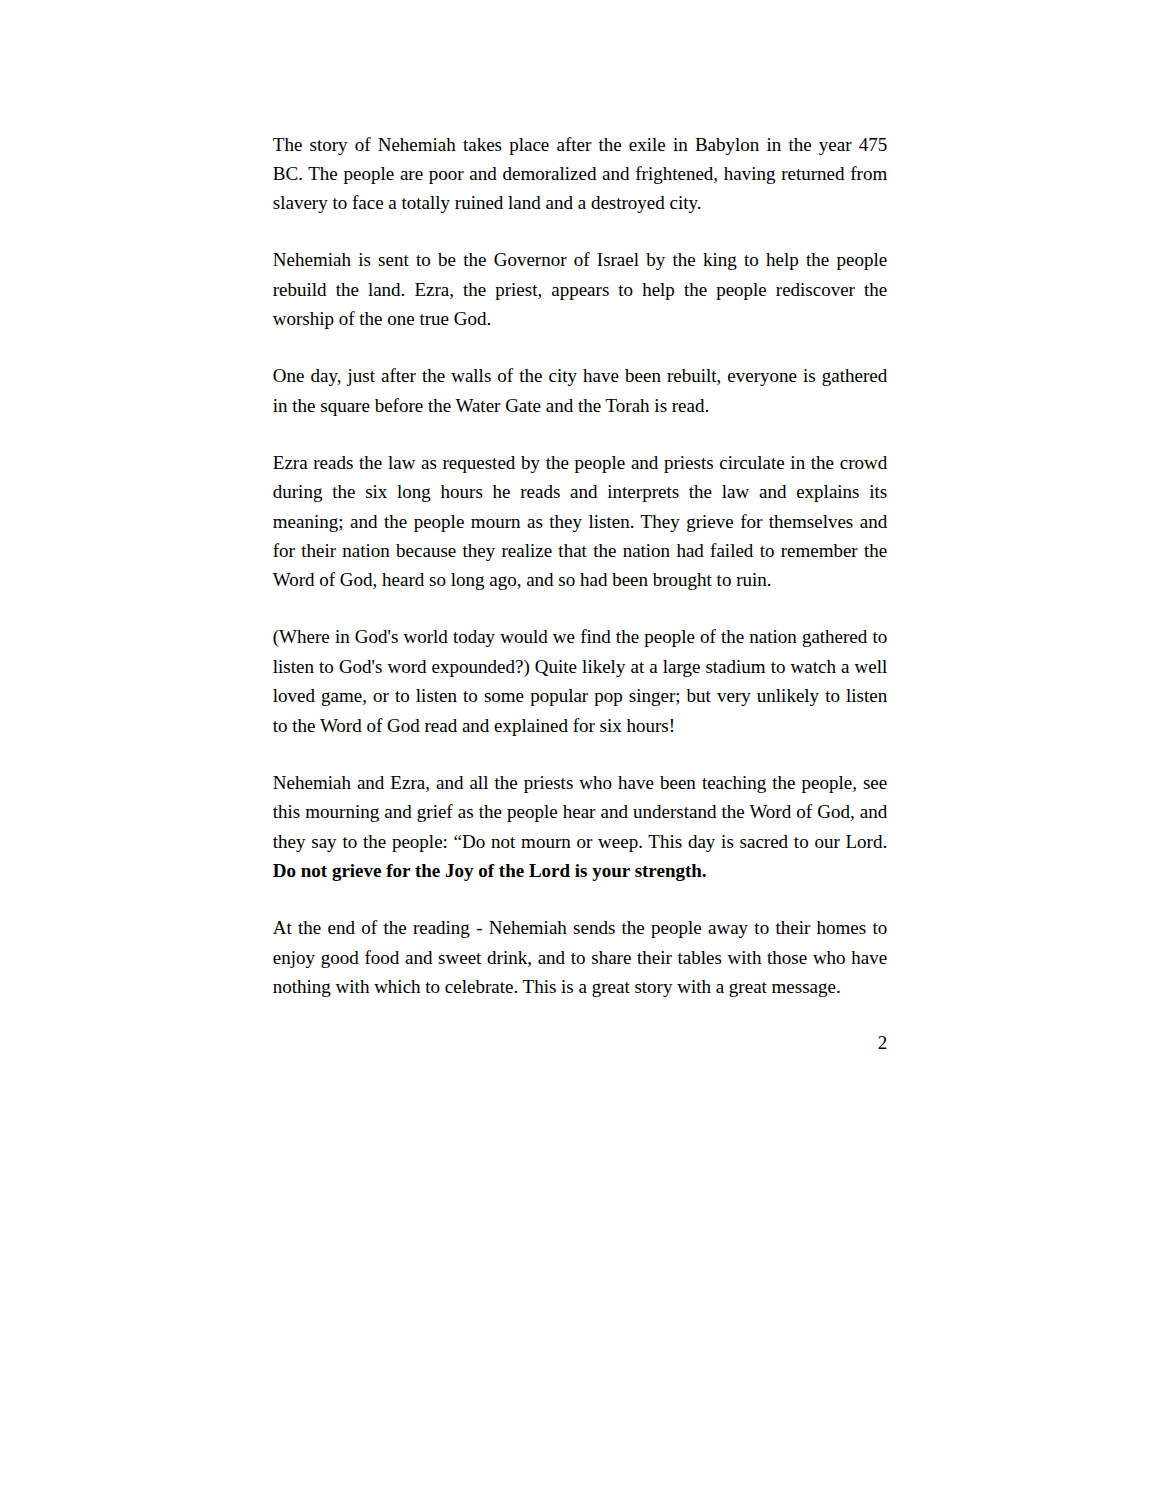The story of Nehemiah takes place after the exile in Babylon in the year 475 BC. The people are poor and demoralized and frightened, having returned from slavery to face a totally ruined land and a destroyed city.
Nehemiah is sent to be the Governor of Israel by the king to help the people rebuild the land. Ezra, the priest, appears to help the people rediscover the worship of the one true God.
One day, just after the walls of the city have been rebuilt, everyone is gathered in the square before the Water Gate and the Torah is read.
Ezra reads the law as requested by the people and priests circulate in the crowd during the six long hours he reads and interprets the law and explains its meaning; and the people mourn as they listen. They grieve for themselves and for their nation because they realize that the nation had failed to remember the Word of God, heard so long ago, and so had been brought to ruin.
(Where in God's world today would we find the people of the nation gathered to listen to God's word expounded?) Quite likely at a large stadium to watch a well loved game, or to listen to some popular pop singer; but very unlikely to listen to the Word of God read and explained for six hours!
Nehemiah and Ezra, and all the priests who have been teaching the people, see this mourning and grief as the people hear and understand the Word of God, and they say to the people: “Do not mourn or weep. This day is sacred to our Lord. Do not grieve for the Joy of the Lord is your strength.
At the end of the reading - Nehemiah sends the people away to their homes to enjoy good food and sweet drink, and to share their tables with those who have nothing with which to celebrate. This is a great story with a great message.
2